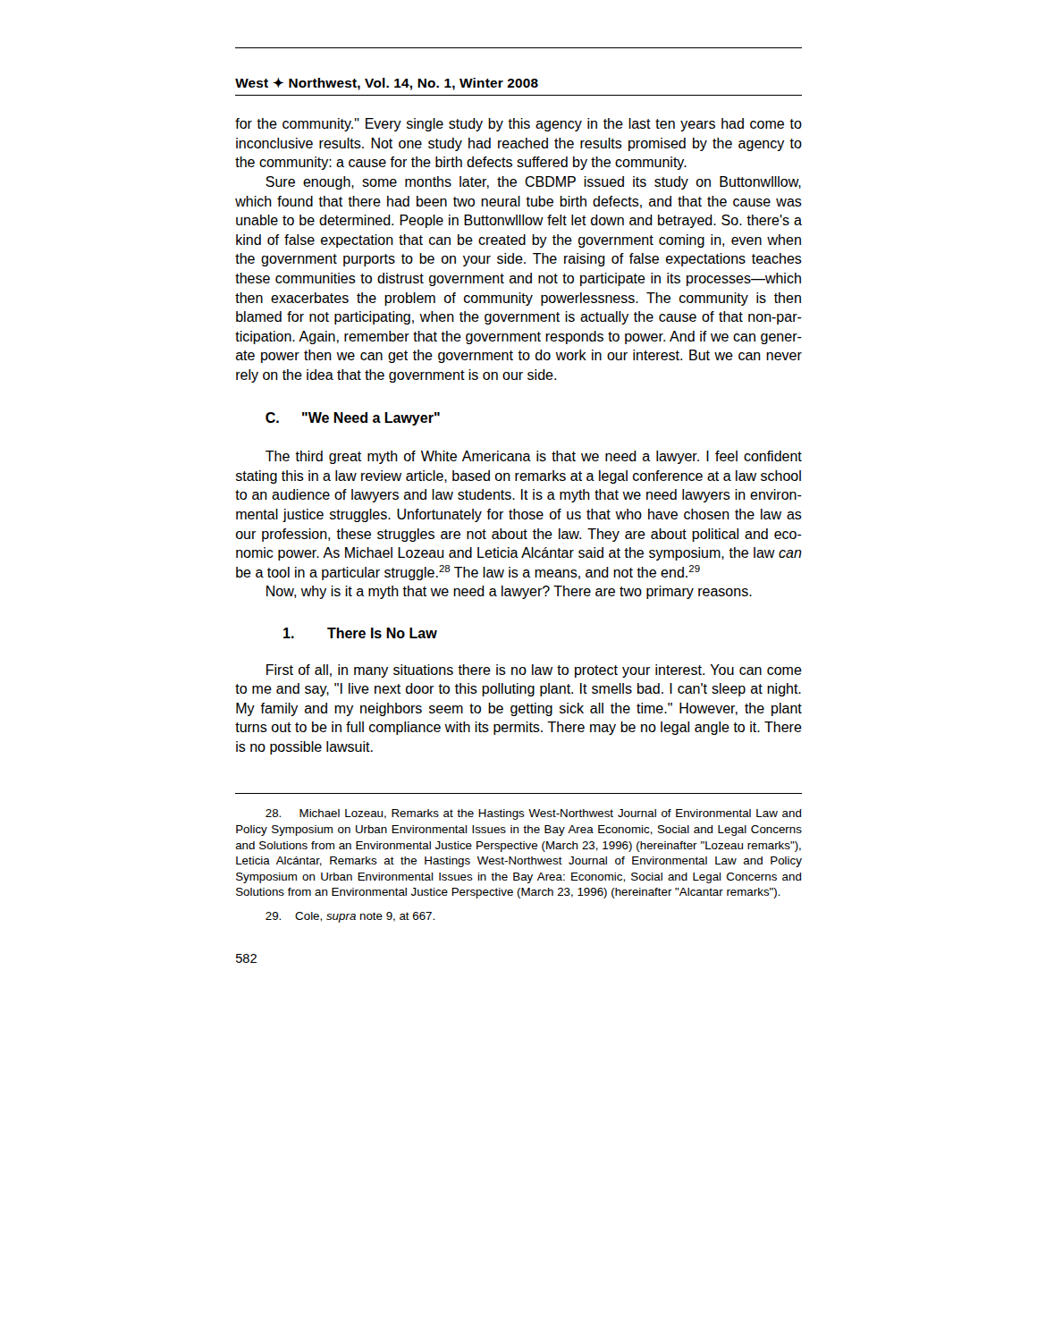West ✦ Northwest, Vol. 14, No. 1, Winter 2008
for the community." Every single study by this agency in the last ten years had come to inconclusive results. Not one study had reached the results promised by the agency to the community: a cause for the birth defects suffered by the community.
Sure enough, some months later, the CBDMP issued its study on Buttonwlllow, which found that there had been two neural tube birth defects, and that the cause was unable to be determined. People in Buttonwlllow felt let down and betrayed. So. there's a kind of false expectation that can be created by the government coming in, even when the government purports to be on your side. The raising of false expectations teaches these communities to distrust government and not to participate in its processes—which then exacerbates the problem of community powerlessness. The community is then blamed for not participating, when the government is actually the cause of that non-participation. Again, remember that the government responds to power. And if we can generate power then we can get the government to do work in our interest. But we can never rely on the idea that the government is on our side.
C."We Need a Lawyer"
The third great myth of White Americana is that we need a lawyer. I feel confident stating this in a law review article, based on remarks at a legal conference at a law school to an audience of lawyers and law students. It is a myth that we need lawyers in environmental justice struggles. Unfortunately for those of us that who have chosen the law as our profession, these struggles are not about the law. They are about political and economic power. As Michael Lozeau and Leticia Alcántar said at the symposium, the law can be a tool in a particular struggle.28 The law is a means, and not the end.29
Now, why is it a myth that we need a lawyer? There are two primary reasons.
1. There Is No Law
First of all, in many situations there is no law to protect your interest. You can come to me and say, "I live next door to this polluting plant. It smells bad. I can't sleep at night. My family and my neighbors seem to be getting sick all the time." However, the plant turns out to be in full compliance with its permits. There may be no legal angle to it. There is no possible lawsuit.
28. Michael Lozeau, Remarks at the Hastings West-Northwest Journal of Environmental Law and Policy Symposium on Urban Environmental Issues in the Bay Area Economic, Social and Legal Concerns and Solutions from an Environmental Justice Perspective (March 23, 1996) (hereinafter "Lozeau remarks"), Leticia Alcántar, Remarks at the Hastings West-Northwest Journal of Environmental Law and Policy Symposium on Urban Environmental Issues in the Bay Area: Economic, Social and Legal Concerns and Solutions from an Environmental Justice Perspective (March 23, 1996) (hereinafter "Alcantar remarks").
29. Cole, supra note 9, at 667.
582